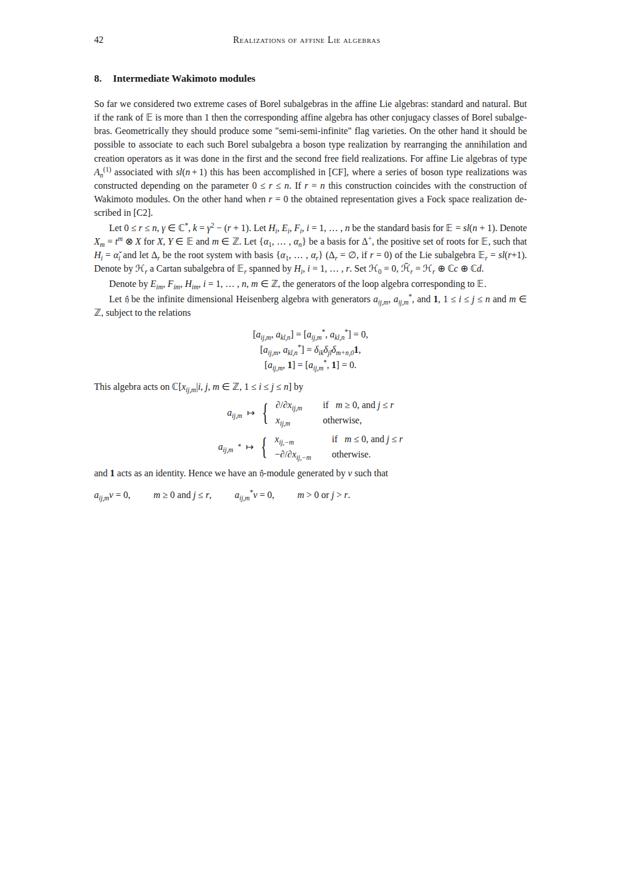42 Realizations of affine Lie algebras
8. Intermediate Wakimoto modules
So far we considered two extreme cases of Borel subalgebras in the affine Lie algebras: standard and natural. But if the rank of 𝔼 is more than 1 then the corresponding affine algebra has other conjugacy classes of Borel subalgebras. Geometrically they should produce some "semi-semi-infinite" flag varieties. On the other hand it should be possible to associate to each such Borel subalgebra a boson type realization by rearranging the annihilation and creation operators as it was done in the first and the second free field realizations. For affine Lie algebras of type An(1) associated with sl(n + 1) this has been accomplished in [CF], where a series of boson type realizations was constructed depending on the parameter 0 ≤ r ≤ n. If r = n this construction coincides with the construction of Wakimoto modules. On the other hand when r = 0 the obtained representation gives a Fock space realization described in [C2].
Let 0 ≤ r ≤ n, γ ∈ ℂ*, k = γ2 − (r + 1). Let Hi, Ei, Fi, i = 1, … , n be the standard basis for 𝔼 = sl(n + 1). Denote Xm = tm ⊗ X for X, Y ∈ 𝔼 and m ∈ ℤ. Let {α1, … , αn} be a basis for Δ+, the positive set of roots for 𝔼, such that Hi = α̌i and let Δr be the root system with basis {α1, … , αr} (Δr = ∅, if r = 0) of the Lie subalgebra 𝔼r = sl(r+1). Denote by ℋr a Cartan subalgebra of 𝔼r spanned by Hi, i = 1, … , r. Set ℋ0 = 0, ℋ̃r = ℋr ⊕ ℂc ⊕ ℂd.
Denote by Eim, Fim, Him, i = 1, … , n, m ∈ ℤ, the generators of the loop algebra corresponding to 𝔼.
Let 𝔶̂ be the infinite dimensional Heisenberg algebra with generators aij,m, aij,m*, and 1, 1 ≤ i ≤ j ≤ n and m ∈ ℤ, subject to the relations
[aij,m, akl,n] = [aij,m*, akl,n*] = 0, [aij,m, akl,n*] = δik δjl δm+n,01, [aij,m, 1] = [aij,m*, 1] = 0.
This algebra acts on ℂ[xij,m|i, j, m ∈ ℤ, 1 ≤ i ≤ j ≤ n] by
aij,m ↦ { ∂/∂xij,m if m ≥ 0, and j ≤ r xij,m otherwise,
aij,m* ↦ { xij,−m if m ≤ 0, and j ≤ r −∂/∂xij,−m otherwise.
and 1 acts as an identity. Hence we have an 𝔶̂-module generated by v such that
aij,m v = 0, m ≥ 0 and j ≤ r, aij,m*v = 0, m > 0 or j > r.